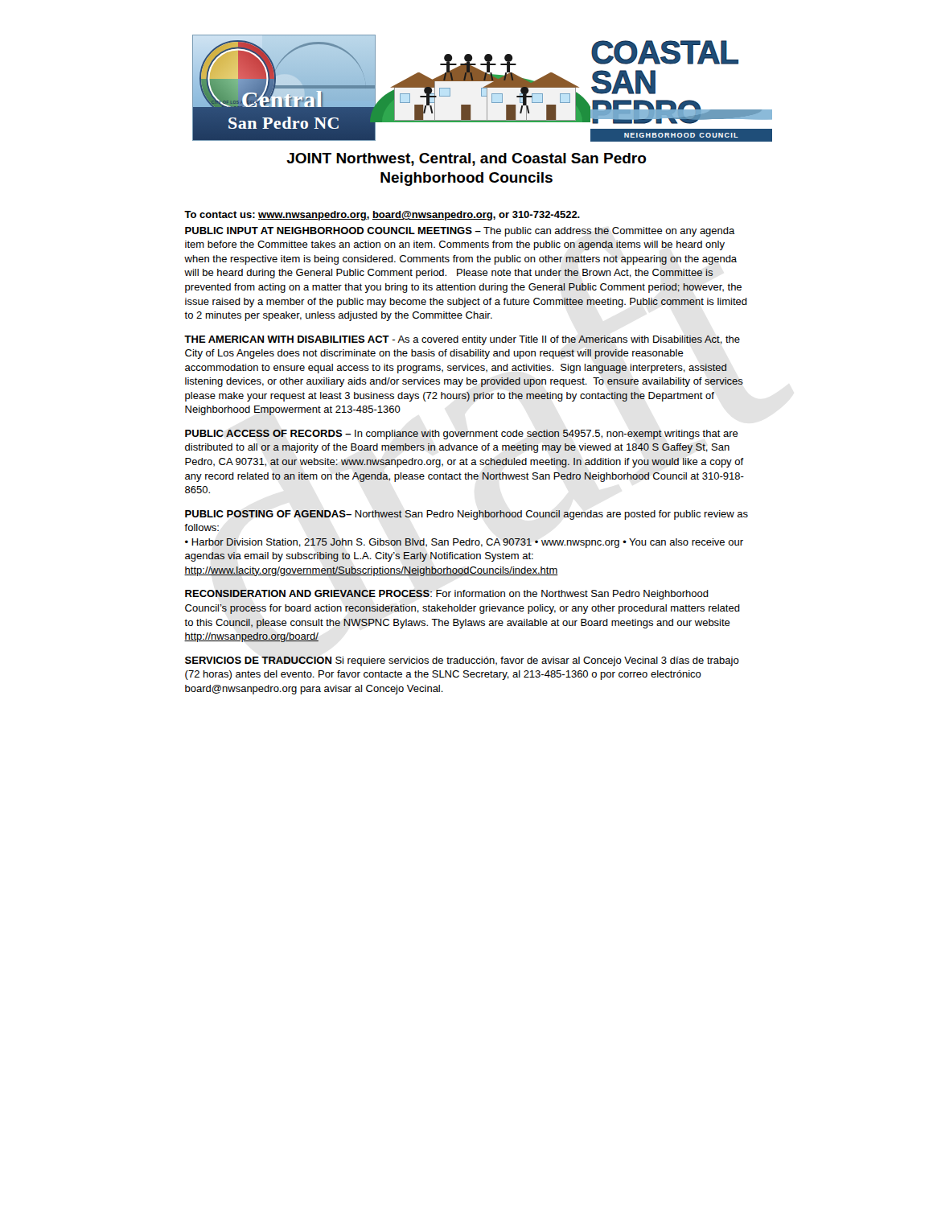draft
CITY OF LOS ANGELES · FOUNDED 1781
Central
San Pedro NC
COASTAL
SAN PEDRO
NEIGHBORHOOD COUNCIL
JOINT Northwest, Central, and Coastal San Pedro
Neighborhood Councils
To contact us: www.nwsanpedro.org, board@nwsanpedro.org, or 310-732-4522.
PUBLIC INPUT AT NEIGHBORHOOD COUNCIL MEETINGS – The public can address the Committee on any agenda item before the Committee takes an action on an item. Comments from the public on agenda items will be heard only when the respective item is being considered. Comments from the public on other matters not appearing on the agenda will be heard during the General Public Comment period. Please note that under the Brown Act, the Committee is prevented from acting on a matter that you bring to its attention during the General Public Comment period; however, the issue raised by a member of the public may become the subject of a future Committee meeting. Public comment is limited to 2 minutes per speaker, unless adjusted by the Committee Chair.
THE AMERICAN WITH DISABILITIES ACT - As a covered entity under Title II of the Americans with Disabilities Act, the City of Los Angeles does not discriminate on the basis of disability and upon request will provide reasonable accommodation to ensure equal access to its programs, services, and activities. Sign language interpreters, assisted listening devices, or other auxiliary aids and/or services may be provided upon request. To ensure availability of services please make your request at least 3 business days (72 hours) prior to the meeting by contacting the Department of Neighborhood Empowerment at 213-485-1360
PUBLIC ACCESS OF RECORDS – In compliance with government code section 54957.5, non-exempt writings that are distributed to all or a majority of the Board members in advance of a meeting may be viewed at 1840 S Gaffey St, San Pedro, CA 90731, at our website: www.nwsanpedro.org, or at a scheduled meeting. In addition if you would like a copy of any record related to an item on the Agenda, please contact the Northwest San Pedro Neighborhood Council at 310-918-8650.
PUBLIC POSTING OF AGENDAS– Northwest San Pedro Neighborhood Council agendas are posted for public review as follows:
• Harbor Division Station, 2175 John S. Gibson Blvd, San Pedro, CA 90731 • www.nwspnc.org • You can also receive our agendas via email by subscribing to L.A. City’s Early Notification System at:
http://www.lacity.org/government/Subscriptions/NeighborhoodCouncils/index.htm
RECONSIDERATION AND GRIEVANCE PROCESS: For information on the Northwest San Pedro Neighborhood Council’s process for board action reconsideration, stakeholder grievance policy, or any other procedural matters related to this Council, please consult the NWSPNC Bylaws. The Bylaws are available at our Board meetings and our website http://nwsanpedro.org/board/
SERVICIOS DE TRADUCCION Si requiere servicios de traducción, favor de avisar al Concejo Vecinal 3 días de trabajo (72 horas) antes del evento. Por favor contacte a the SLNC Secretary, al 213-485-1360 o por correo electrónico board@nwsanpedro.org para avisar al Concejo Vecinal.